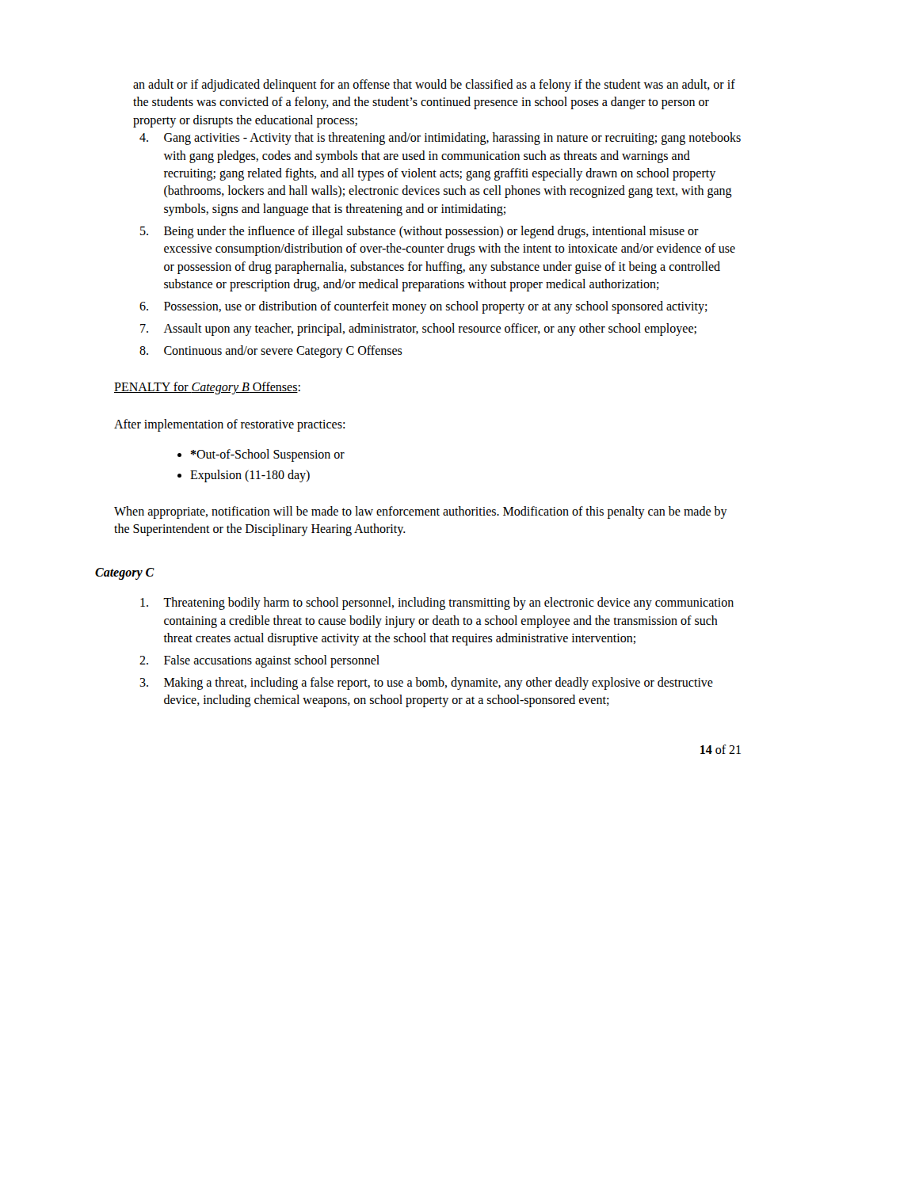an adult or if adjudicated delinquent for an offense that would be classified as a felony if the student was an adult, or if the students was convicted of a felony, and the student’s continued presence in school poses a danger to person or property or disrupts the educational process;
Gang activities - Activity that is threatening and/or intimidating, harassing in nature or recruiting; gang notebooks with gang pledges, codes and symbols that are used in communication such as threats and warnings and recruiting; gang related fights, and all types of violent acts; gang graffiti especially drawn on school property (bathrooms, lockers and hall walls); electronic devices such as cell phones with recognized gang text, with gang symbols, signs and language that is threatening and or intimidating;
Being under the influence of illegal substance (without possession) or legend drugs, intentional misuse or excessive consumption/distribution of over-the-counter drugs with the intent to intoxicate and/or evidence of use or possession of drug paraphernalia, substances for huffing, any substance under guise of it being a controlled substance or prescription drug, and/or medical preparations without proper medical authorization;
Possession, use or distribution of counterfeit money on school property or at any school sponsored activity;
Assault upon any teacher, principal, administrator, school resource officer, or any other school employee;
Continuous and/or severe Category C Offenses
PENALTY for Category B Offenses:
After implementation of restorative practices:
*Out-of-School Suspension or
Expulsion (11-180 day)
When appropriate, notification will be made to law enforcement authorities. Modification of this penalty can be made by the Superintendent or the Disciplinary Hearing Authority.
Category C
Threatening bodily harm to school personnel, including transmitting by an electronic device any communication containing a credible threat to cause bodily injury or death to a school employee and the transmission of such threat creates actual disruptive activity at the school that requires administrative intervention;
False accusations against school personnel
Making a threat, including a false report, to use a bomb, dynamite, any other deadly explosive or destructive device, including chemical weapons, on school property or at a school-sponsored event;
14 of 21